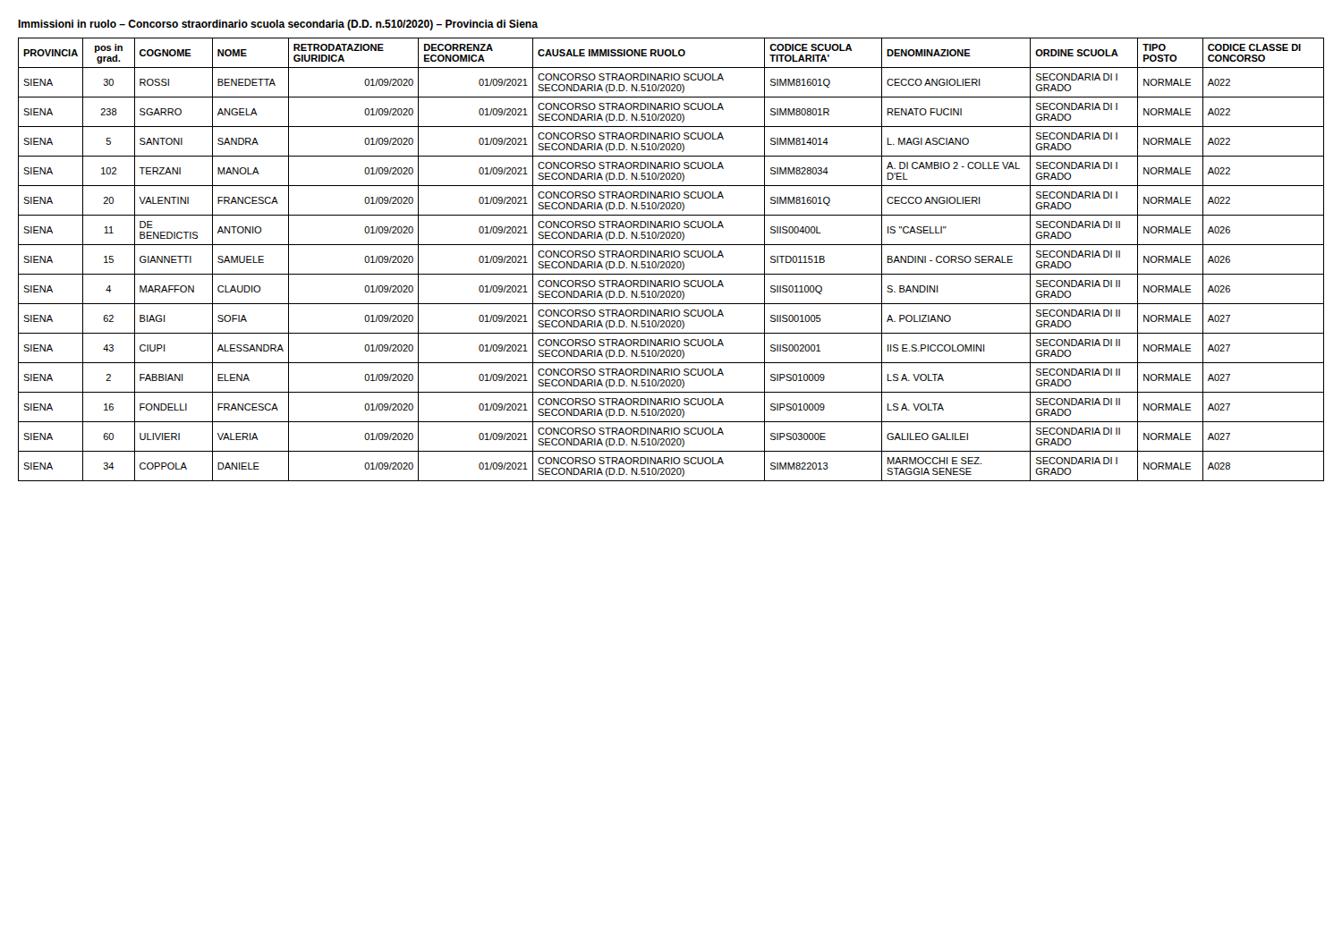Immissioni in ruolo – Concorso straordinario scuola secondaria (D.D. n.510/2020) – Provincia di Siena
| PROVINCIA | pos in grad. | COGNOME | NOME | RETRODATAZIONE GIURIDICA | DECORRENZA ECONOMICA | CAUSALE IMMISSIONE RUOLO | CODICE SCUOLA TITOLARITA' | DENOMINAZIONE | ORDINE SCUOLA | TIPO POSTO | CODICE CLASSE DI CONCORSO |
| --- | --- | --- | --- | --- | --- | --- | --- | --- | --- | --- | --- |
| SIENA | 30 | ROSSI | BENEDETTA | 01/09/2020 | 01/09/2021 | CONCORSO STRAORDINARIO SCUOLA SECONDARIA (D.D. N.510/2020) | SIMM81601Q | CECCO ANGIOLIERI | SECONDARIA DI I GRADO | NORMALE | A022 |
| SIENA | 238 | SGARRO | ANGELA | 01/09/2020 | 01/09/2021 | CONCORSO STRAORDINARIO SCUOLA SECONDARIA (D.D. N.510/2020) | SIMM80801R | RENATO FUCINI | SECONDARIA DI I GRADO | NORMALE | A022 |
| SIENA | 5 | SANTONI | SANDRA | 01/09/2020 | 01/09/2021 | CONCORSO STRAORDINARIO SCUOLA SECONDARIA (D.D. N.510/2020) | SIMM814014 | L. MAGI ASCIANO | SECONDARIA DI I GRADO | NORMALE | A022 |
| SIENA | 102 | TERZANI | MANOLA | 01/09/2020 | 01/09/2021 | CONCORSO STRAORDINARIO SCUOLA SECONDARIA (D.D. N.510/2020) | SIMM828034 | A. DI CAMBIO 2 - COLLE VAL D'EL | SECONDARIA DI I GRADO | NORMALE | A022 |
| SIENA | 20 | VALENTINI | FRANCESCA | 01/09/2020 | 01/09/2021 | CONCORSO STRAORDINARIO SCUOLA SECONDARIA (D.D. N.510/2020) | SIMM81601Q | CECCO ANGIOLIERI | SECONDARIA DI I GRADO | NORMALE | A022 |
| SIENA | 11 | DE BENEDICTIS | ANTONIO | 01/09/2020 | 01/09/2021 | CONCORSO STRAORDINARIO SCUOLA SECONDARIA (D.D. N.510/2020) | SIIS00400L | IS "CASELLI" | SECONDARIA DI II GRADO | NORMALE | A026 |
| SIENA | 15 | GIANNETTI | SAMUELE | 01/09/2020 | 01/09/2021 | CONCORSO STRAORDINARIO SCUOLA SECONDARIA (D.D. N.510/2020) | SITD01151B | BANDINI - CORSO SERALE | SECONDARIA DI II GRADO | NORMALE | A026 |
| SIENA | 4 | MARAFFON | CLAUDIO | 01/09/2020 | 01/09/2021 | CONCORSO STRAORDINARIO SCUOLA SECONDARIA (D.D. N.510/2020) | SIIS01100Q | S. BANDINI | SECONDARIA DI II GRADO | NORMALE | A026 |
| SIENA | 62 | BIAGI | SOFIA | 01/09/2020 | 01/09/2021 | CONCORSO STRAORDINARIO SCUOLA SECONDARIA (D.D. N.510/2020) | SIIS001005 | A. POLIZIANO | SECONDARIA DI II GRADO | NORMALE | A027 |
| SIENA | 43 | CIUPI | ALESSANDRA | 01/09/2020 | 01/09/2021 | CONCORSO STRAORDINARIO SCUOLA SECONDARIA (D.D. N.510/2020) | SIIS002001 | IIS E.S.PICCOLOMINI | SECONDARIA DI II GRADO | NORMALE | A027 |
| SIENA | 2 | FABBIANI | ELENA | 01/09/2020 | 01/09/2021 | CONCORSO STRAORDINARIO SCUOLA SECONDARIA (D.D. N.510/2020) | SIPS010009 | LS A. VOLTA | SECONDARIA DI II GRADO | NORMALE | A027 |
| SIENA | 16 | FONDELLI | FRANCESCA | 01/09/2020 | 01/09/2021 | CONCORSO STRAORDINARIO SCUOLA SECONDARIA (D.D. N.510/2020) | SIPS010009 | LS A. VOLTA | SECONDARIA DI II GRADO | NORMALE | A027 |
| SIENA | 60 | ULIVIERI | VALERIA | 01/09/2020 | 01/09/2021 | CONCORSO STRAORDINARIO SCUOLA SECONDARIA (D.D. N.510/2020) | SIPS03000E | GALILEO GALILEI | SECONDARIA DI II GRADO | NORMALE | A027 |
| SIENA | 34 | COPPOLA | DANIELE | 01/09/2020 | 01/09/2021 | CONCORSO STRAORDINARIO SCUOLA SECONDARIA (D.D. N.510/2020) | SIMM822013 | MARMOCCHI E SEZ. STAGGIA SENESE | SECONDARIA DI I GRADO | NORMALE | A028 |